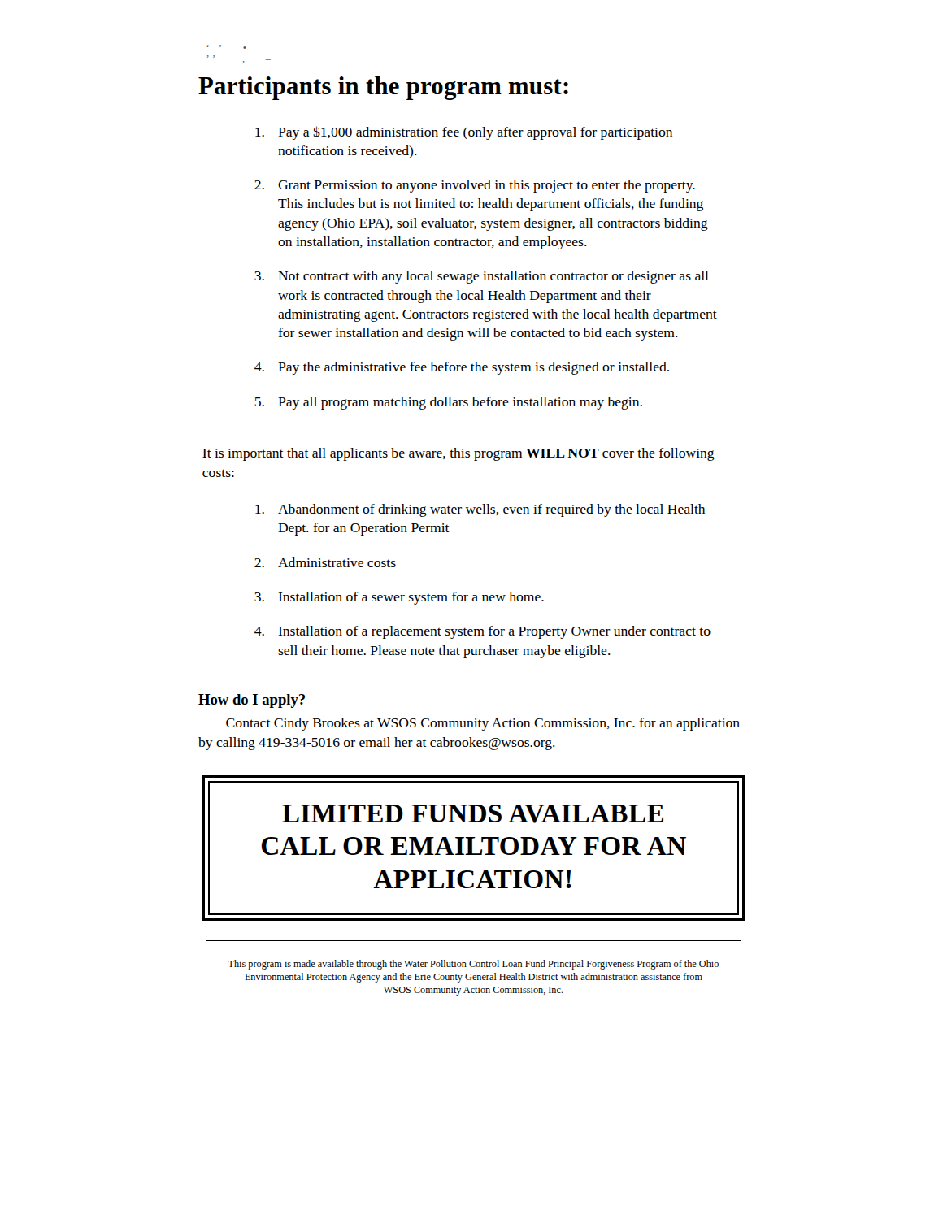‘ ’ •
’’ , –
Participants in the program must:
Pay a $1,000 administration fee (only after approval for participation notification is received).
Grant Permission to anyone involved in this project to enter the property. This includes but is not limited to: health department officials, the funding agency (Ohio EPA), soil evaluator, system designer, all contractors bidding on installation, installation contractor, and employees.
Not contract with any local sewage installation contractor or designer as all work is contracted through the local Health Department and their administrating agent. Contractors registered with the local health department for sewer installation and design will be contacted to bid each system.
Pay the administrative fee before the system is designed or installed.
Pay all program matching dollars before installation may begin.
It is important that all applicants be aware, this program WILL NOT cover the following costs:
Abandonment of drinking water wells, even if required by the local Health Dept. for an Operation Permit
Administrative costs
Installation of a sewer system for a new home.
Installation of a replacement system for a Property Owner under contract to sell their home. Please note that purchaser maybe eligible.
How do I apply?
Contact Cindy Brookes at WSOS Community Action Commission, Inc. for an application by calling 419-334-5016 or email her at cabrookes@wsos.org.
LIMITED FUNDS AVAILABLE
CALL OR EMAILTODAY FOR AN
APPLICATION!
This program is made available through the Water Pollution Control Loan Fund Principal Forgiveness Program of the Ohio Environmental Protection Agency and the Erie County General Health District with administration assistance from
WSOS Community Action Commission, Inc.